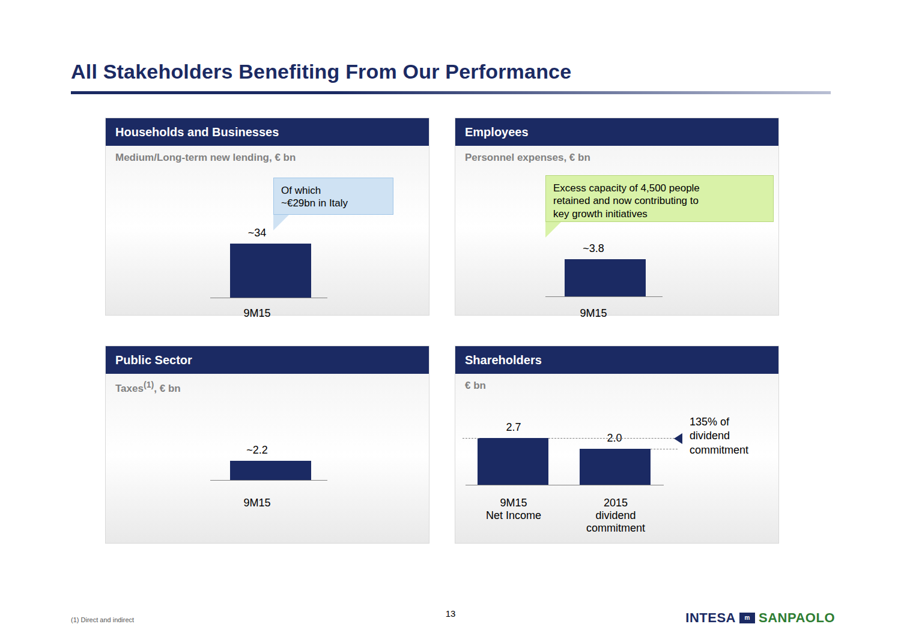All Stakeholders Benefiting From Our Performance
Households and Businesses
Medium/Long-term new lending, € bn
Of which
~€29bn in Italy
~34
9M15
Employees
Personnel expenses, € bn
Excess capacity of 4,500 people
retained and now contributing to
key growth initiatives
~3.8
9M15
Public Sector
Taxes(1), € bn
~2.2
9M15
Shareholders
€ bn
2.7
2.0
9M15
Net Income
2015
dividend
commitment
135% of
dividend
commitment
(1) Direct and indirect
13
INTESA mSANPAOLO